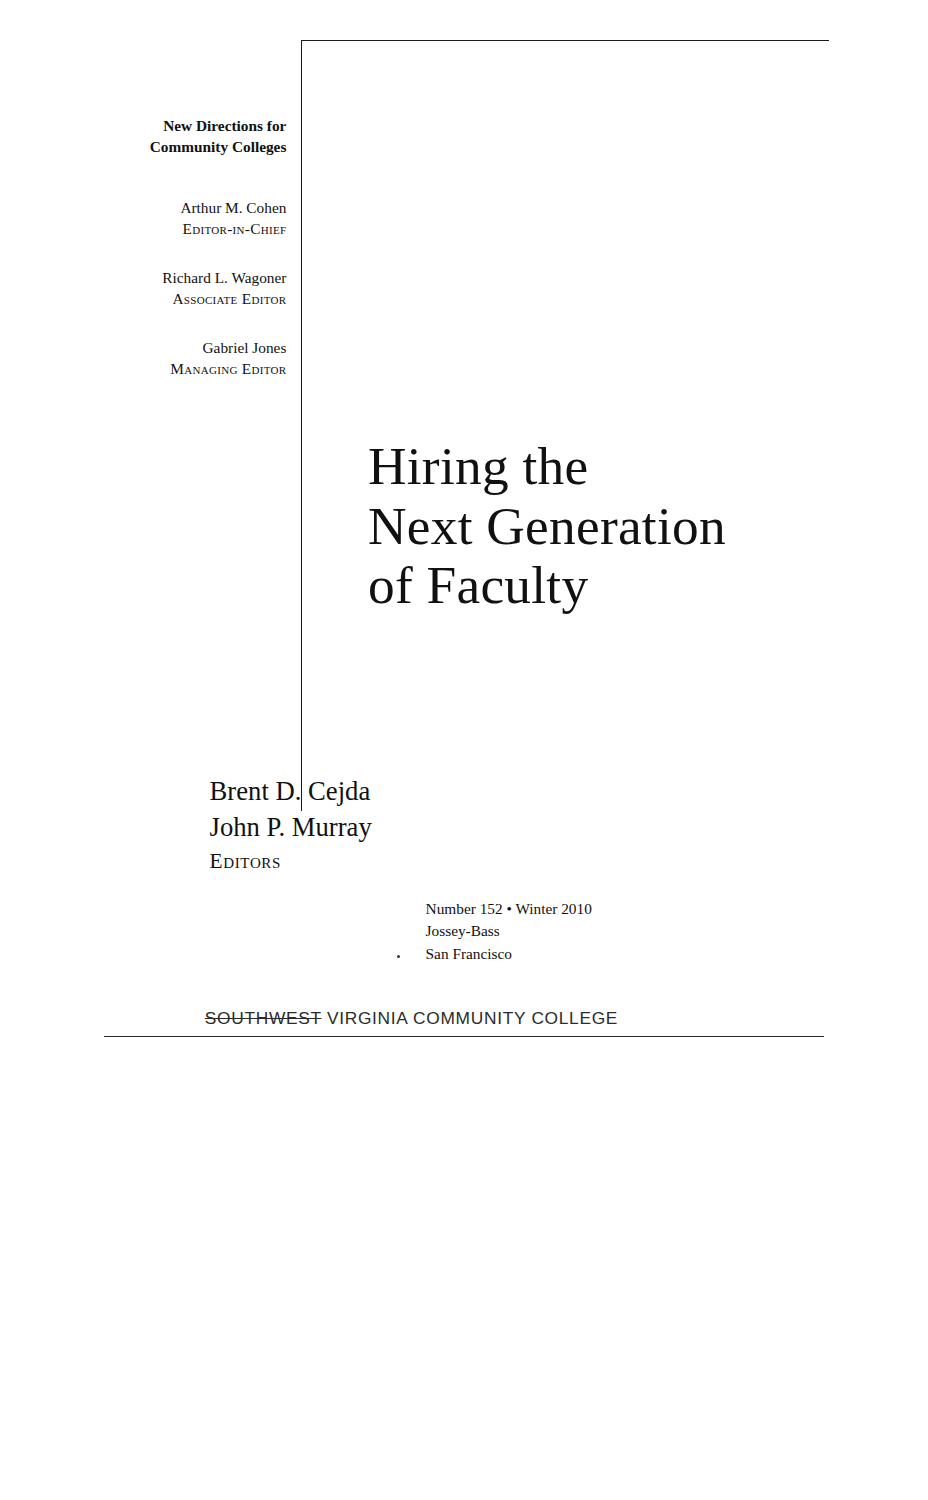New Directions for
Community Colleges
Arthur M. Cohen Editor-in-Chief
Richard L. Wagoner Associate Editor
Gabriel Jones Managing Editor
Hiring the
Next Generation
of Faculty
Brent D. Cejda
John P. Murray Editors
Number 152 • Winter 2010
Jossey-Bass
San Francisco
SOUTHWEST VIRGINIA COMMUNITY COLLEGE